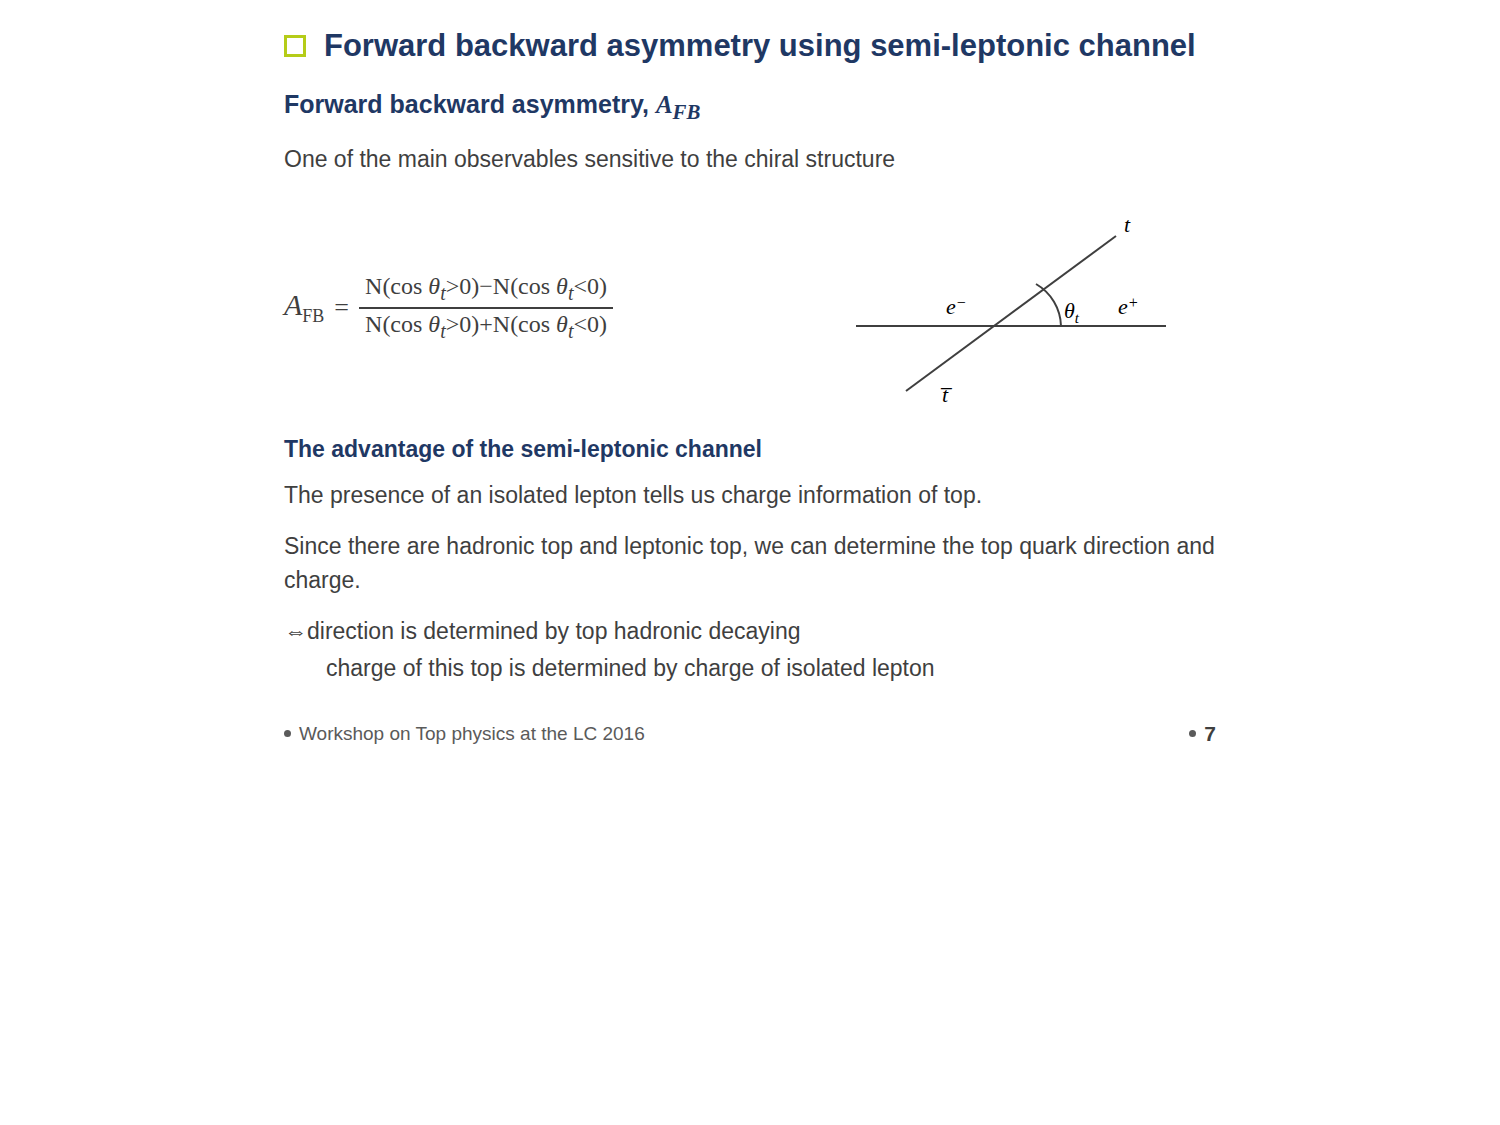Forward backward asymmetry using semi-leptonic channel
Forward backward asymmetry, AFB
One of the main observables sensitive to the chiral structure
AFB = N(cos θt>0)−N(cos θt<0) N(cos θt>0)+N(cos θt<0)
e− e+ t t̅ θt
The advantage of the semi-leptonic channel
The presence of an isolated lepton tells us charge information of top.
Since there are hadronic top and leptonic top, we can determine the top quark direction and charge.
⇔direction is determined by top hadronic decaying
charge of this top is determined by charge of isolated lepton
Workshop on Top physics at the LC 2016
7